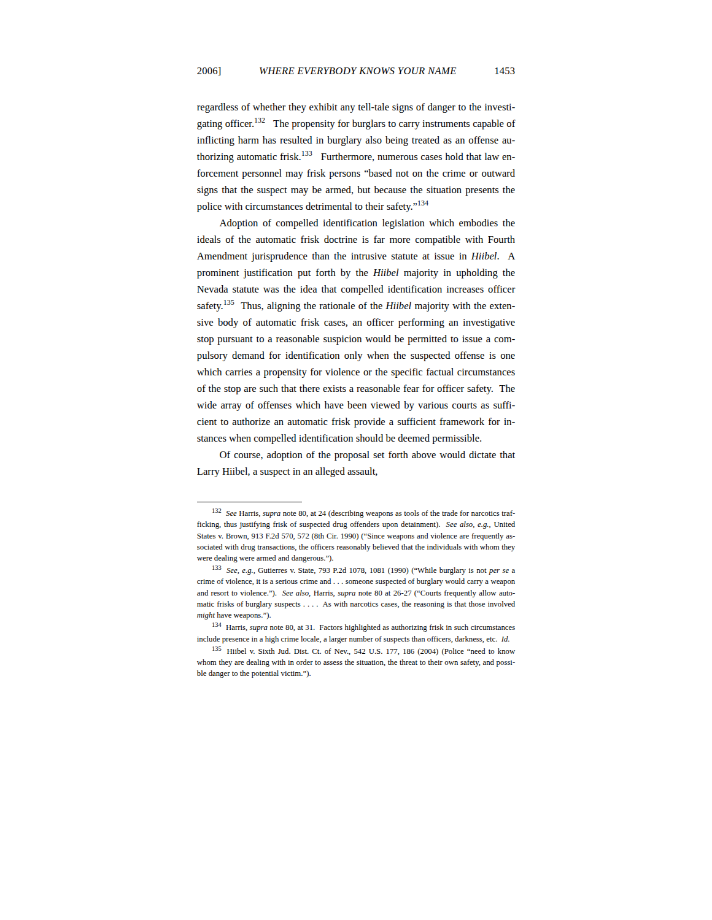2006] WHERE EVERYBODY KNOWS YOUR NAME 1453
regardless of whether they exhibit any tell-tale signs of danger to the investigating officer.132 The propensity for burglars to carry instruments capable of inflicting harm has resulted in burglary also being treated as an offense authorizing automatic frisk.133 Furthermore, numerous cases hold that law enforcement personnel may frisk persons “based not on the crime or outward signs that the suspect may be armed, but because the situation presents the police with circumstances detrimental to their safety.”134
Adoption of compelled identification legislation which embodies the ideals of the automatic frisk doctrine is far more compatible with Fourth Amendment jurisprudence than the intrusive statute at issue in Hiibel. A prominent justification put forth by the Hiibel majority in upholding the Nevada statute was the idea that compelled identification increases officer safety.135 Thus, aligning the rationale of the Hiibel majority with the extensive body of automatic frisk cases, an officer performing an investigative stop pursuant to a reasonable suspicion would be permitted to issue a compulsory demand for identification only when the suspected offense is one which carries a propensity for violence or the specific factual circumstances of the stop are such that there exists a reasonable fear for officer safety. The wide array of offenses which have been viewed by various courts as sufficient to authorize an automatic frisk provide a sufficient framework for instances when compelled identification should be deemed permissible.
Of course, adoption of the proposal set forth above would dictate that Larry Hiibel, a suspect in an alleged assault,
132 See Harris, supra note 80, at 24 (describing weapons as tools of the trade for narcotics trafficking, thus justifying frisk of suspected drug offenders upon detainment). See also, e.g., United States v. Brown, 913 F.2d 570, 572 (8th Cir. 1990) (“Since weapons and violence are frequently associated with drug transactions, the officers reasonably believed that the individuals with whom they were dealing were armed and dangerous.”).
133 See, e.g., Gutierres v. State, 793 P.2d 1078, 1081 (1990) (“While burglary is not per se a crime of violence, it is a serious crime and . . . someone suspected of burglary would carry a weapon and resort to violence.”). See also, Harris, supra note 80 at 26-27 (“Courts frequently allow automatic frisks of burglary suspects . . . . As with narcotics cases, the reasoning is that those involved might have weapons.”).
134 Harris, supra note 80, at 31. Factors highlighted as authorizing frisk in such circumstances include presence in a high crime locale, a larger number of suspects than officers, darkness, etc. Id.
135 Hiibel v. Sixth Jud. Dist. Ct. of Nev., 542 U.S. 177, 186 (2004) (Police “need to know whom they are dealing with in order to assess the situation, the threat to their own safety, and possible danger to the potential victim.”).